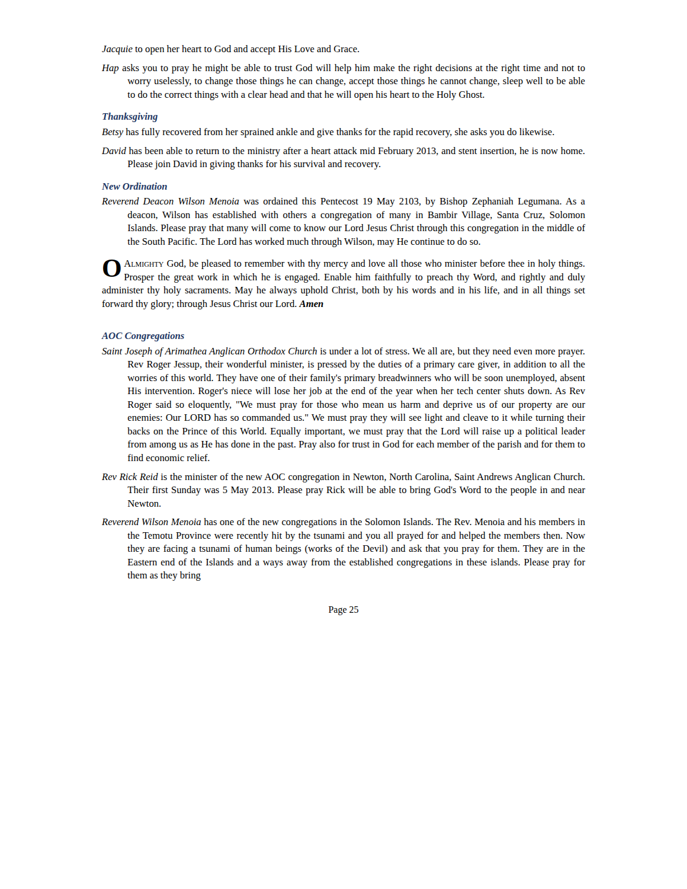Jacquie to open her heart to God and accept His Love and Grace.
Hap asks you to pray he might be able to trust God will help him make the right decisions at the right time and not to worry uselessly, to change those things he can change, accept those things he cannot change, sleep well to be able to do the correct things with a clear head and that he will open his heart to the Holy Ghost.
Thanksgiving
Betsy has fully recovered from her sprained ankle and give thanks for the rapid recovery, she asks you do likewise.
David has been able to return to the ministry after a heart attack mid February 2013, and stent insertion, he is now home. Please join David in giving thanks for his survival and recovery.
New Ordination
Reverend Deacon Wilson Menoia was ordained this Pentecost 19 May 2103, by Bishop Zephaniah Legumana. As a deacon, Wilson has established with others a congregation of many in Bambir Village, Santa Cruz, Solomon Islands. Please pray that many will come to know our Lord Jesus Christ through this congregation in the middle of the South Pacific. The Lord has worked much through Wilson, may He continue to do so.
OAlmighty God, be pleased to remember with thy mercy and love all those who minister before thee in holy things. Prosper the great work in which he is engaged. Enable him faithfully to preach thy Word, and rightly and duly administer thy holy sacraments. May he always uphold Christ, both by his words and in his life, and in all things set forward thy glory; through Jesus Christ our Lord. Amen
AOC Congregations
Saint Joseph of Arimathea Anglican Orthodox Church is under a lot of stress. We all are, but they need even more prayer. Rev Roger Jessup, their wonderful minister, is pressed by the duties of a primary care giver, in addition to all the worries of this world. They have one of their family's primary breadwinners who will be soon unemployed, absent His intervention. Roger's niece will lose her job at the end of the year when her tech center shuts down. As Rev Roger said so eloquently, "We must pray for those who mean us harm and deprive us of our property are our enemies: Our LORD has so commanded us." We must pray they will see light and cleave to it while turning their backs on the Prince of this World. Equally important, we must pray that the Lord will raise up a political leader from among us as He has done in the past. Pray also for trust in God for each member of the parish and for them to find economic relief.
Rev Rick Reid is the minister of the new AOC congregation in Newton, North Carolina, Saint Andrews Anglican Church. Their first Sunday was 5 May 2013. Please pray Rick will be able to bring God's Word to the people in and near Newton.
Reverend Wilson Menoia has one of the new congregations in the Solomon Islands. The Rev. Menoia and his members in the Temotu Province were recently hit by the tsunami and you all prayed for and helped the members then. Now they are facing a tsunami of human beings (works of the Devil) and ask that you pray for them. They are in the Eastern end of the Islands and a ways away from the established congregations in these islands. Please pray for them as they bring
Page 25